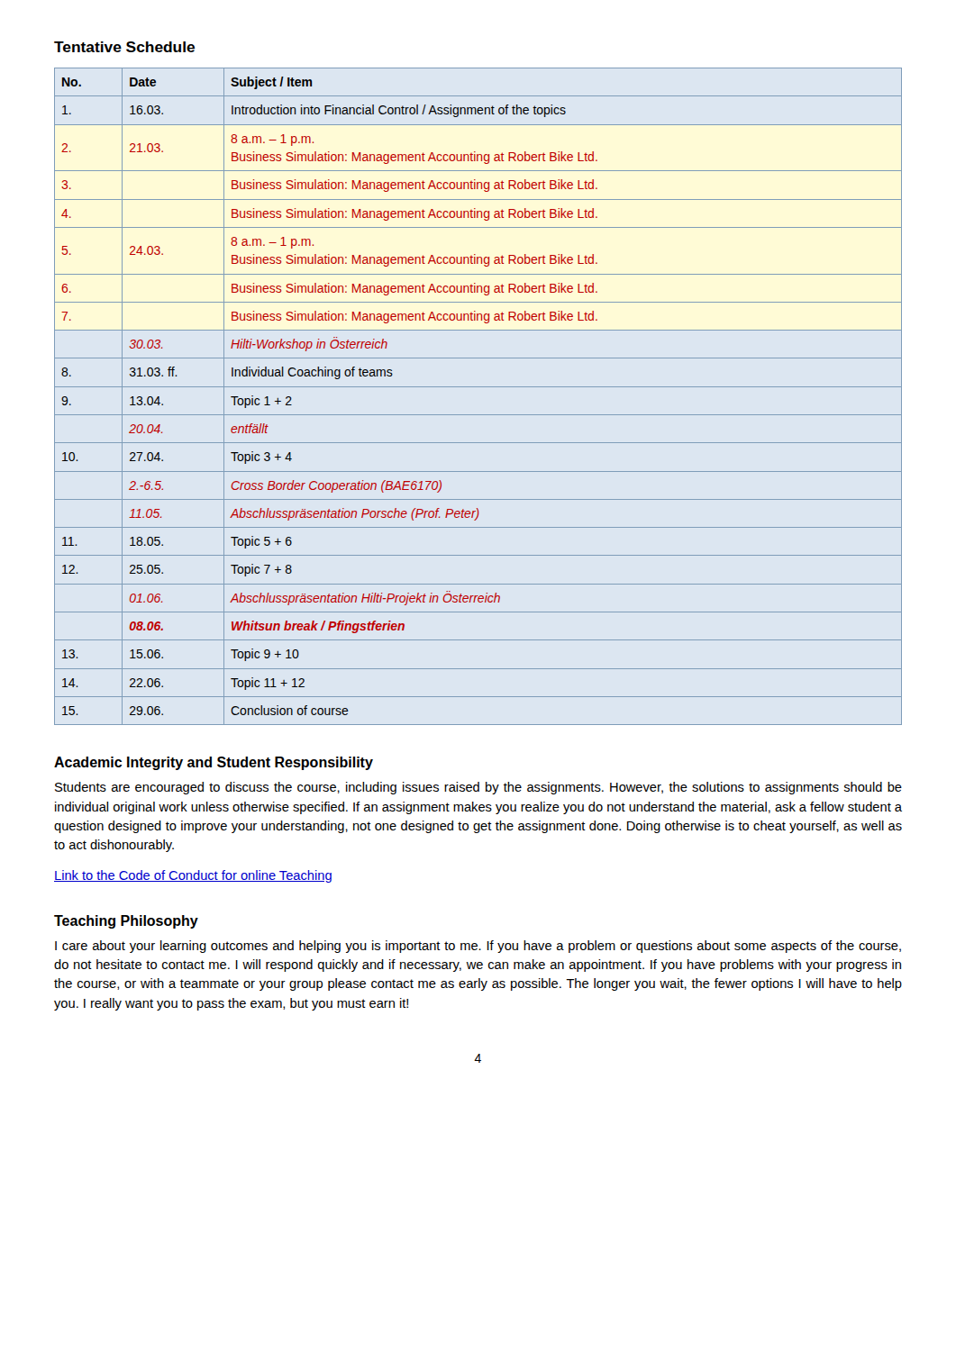Tentative Schedule
| No. | Date | Subject / Item |
| --- | --- | --- |
| 1. | 16.03. | Introduction into Financial Control / Assignment of the topics |
| 2. | 21.03. | 8 a.m. – 1 p.m. Business Simulation: Management Accounting at Robert Bike Ltd. |
| 3. | | Business Simulation: Management Accounting at Robert Bike Ltd. |
| 4. | | Business Simulation: Management Accounting at Robert Bike Ltd. |
| 5. | 24.03. | 8 a.m. – 1 p.m. Business Simulation: Management Accounting at Robert Bike Ltd. |
| 6. | | Business Simulation: Management Accounting at Robert Bike Ltd. |
| 7. | | Business Simulation: Management Accounting at Robert Bike Ltd. |
| | 30.03. | Hilti-Workshop in Österreich |
| 8. | 31.03. ff. | Individual Coaching of teams |
| 9. | 13.04. | Topic 1 + 2 |
| | 20.04. | entfällt |
| 10. | 27.04. | Topic 3 + 4 |
| | 2.-6.5. | Cross Border Cooperation (BAE6170) |
| | 11.05. | Abschlusspräsentation Porsche (Prof. Peter) |
| 11. | 18.05. | Topic 5 + 6 |
| 12. | 25.05. | Topic 7 + 8 |
| | 01.06. | Abschlusspräsentation Hilti-Projekt in Österreich |
| | 08.06. | Whitsun break / Pfingstferien |
| 13. | 15.06. | Topic 9 + 10 |
| 14. | 22.06. | Topic 11 + 12 |
| 15. | 29.06. | Conclusion of course |
Academic Integrity and Student Responsibility
Students are encouraged to discuss the course, including issues raised by the assignments. However, the solutions to assignments should be individual original work unless otherwise specified. If an assignment makes you realize you do not understand the material, ask a fellow student a question designed to improve your understanding, not one designed to get the assignment done. Doing otherwise is to cheat yourself, as well as to act dishonourably.
Link to the Code of Conduct for online Teaching
Teaching Philosophy
I care about your learning outcomes and helping you is important to me. If you have a problem or questions about some aspects of the course, do not hesitate to contact me. I will respond quickly and if necessary, we can make an appointment. If you have problems with your progress in the course, or with a teammate or your group please contact me as early as possible. The longer you wait, the fewer options I will have to help you. I really want you to pass the exam, but you must earn it!
4